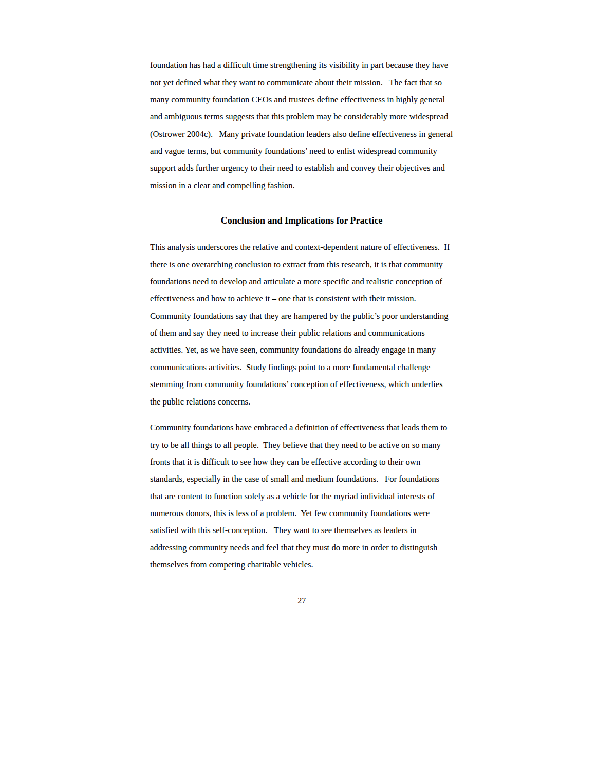foundation has had a difficult time strengthening its visibility in part because they have not yet defined what they want to communicate about their mission. The fact that so many community foundation CEOs and trustees define effectiveness in highly general and ambiguous terms suggests that this problem may be considerably more widespread (Ostrower 2004c). Many private foundation leaders also define effectiveness in general and vague terms, but community foundations’ need to enlist widespread community support adds further urgency to their need to establish and convey their objectives and mission in a clear and compelling fashion.
Conclusion and Implications for Practice
This analysis underscores the relative and context-dependent nature of effectiveness. If there is one overarching conclusion to extract from this research, it is that community foundations need to develop and articulate a more specific and realistic conception of effectiveness and how to achieve it – one that is consistent with their mission. Community foundations say that they are hampered by the public’s poor understanding of them and say they need to increase their public relations and communications activities. Yet, as we have seen, community foundations do already engage in many communications activities. Study findings point to a more fundamental challenge stemming from community foundations’ conception of effectiveness, which underlies the public relations concerns.
Community foundations have embraced a definition of effectiveness that leads them to try to be all things to all people. They believe that they need to be active on so many fronts that it is difficult to see how they can be effective according to their own standards, especially in the case of small and medium foundations. For foundations that are content to function solely as a vehicle for the myriad individual interests of numerous donors, this is less of a problem. Yet few community foundations were satisfied with this self-conception. They want to see themselves as leaders in addressing community needs and feel that they must do more in order to distinguish themselves from competing charitable vehicles.
27